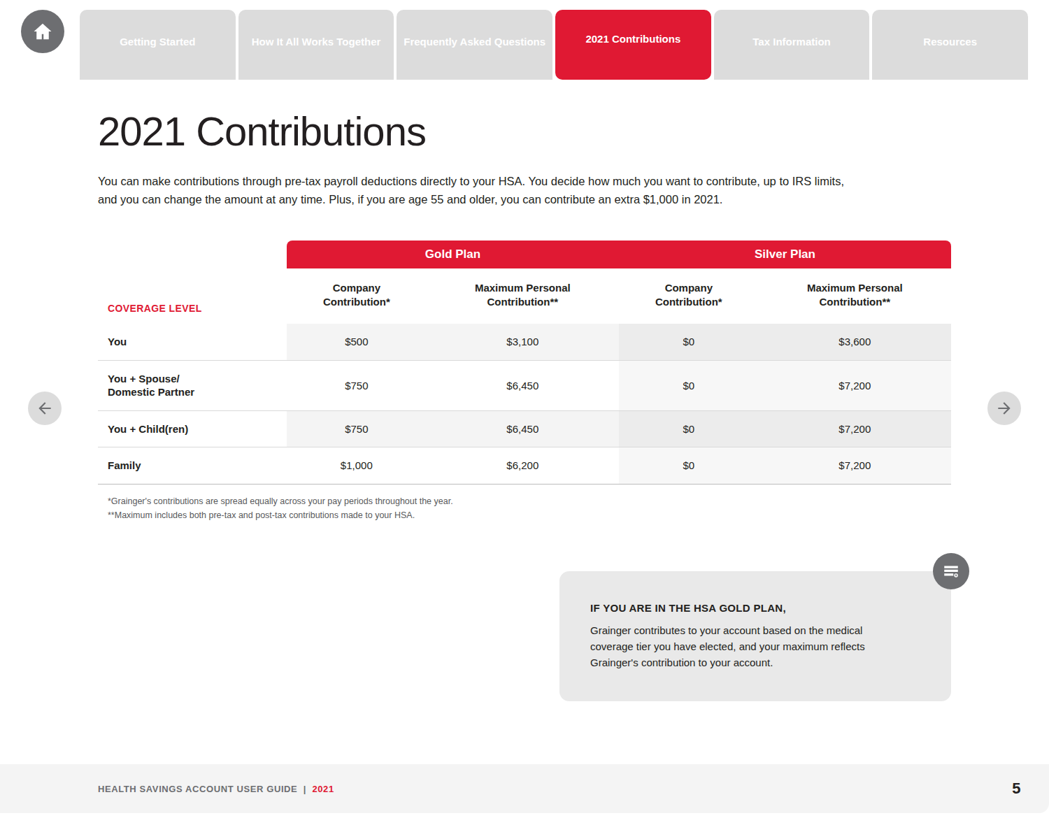Getting Started How It All Works Together Frequently Asked Questions 2021 Contributions Tax Information Resources
2021 Contributions
You can make contributions through pre-tax payroll deductions directly to your HSA. You decide how much you want to contribute, up to IRS limits, and you can change the amount at any time. Plus, if you are age 55 and older, you can contribute an extra $1,000 in 2021.
| COVERAGE LEVEL | Gold Plan | Silver Plan |
| --- | --- | --- |
| Company Contribution* | Maximum Personal Contribution** | Company Contribution* | Maximum Personal Contribution** |
| You | $500 | $3,100 | $0 | $3,600 |
| You + Spouse/ Domestic Partner | $750 | $6,450 | $0 | $7,200 |
| You + Child(ren) | $750 | $6,450 | $0 | $7,200 |
| Family | $1,000 | $6,200 | $0 | $7,200 |
*Grainger's contributions are spread equally across your pay periods throughout the year.
**Maximum includes both pre-tax and post-tax contributions made to your HSA.
If you are in the HSA Gold Plan,
Grainger contributes to your account based on the medical coverage tier you have elected, and your maximum reflects Grainger's contribution to your account.
HEALTH SAVINGS ACCOUNT USER GUIDE | 2021 5